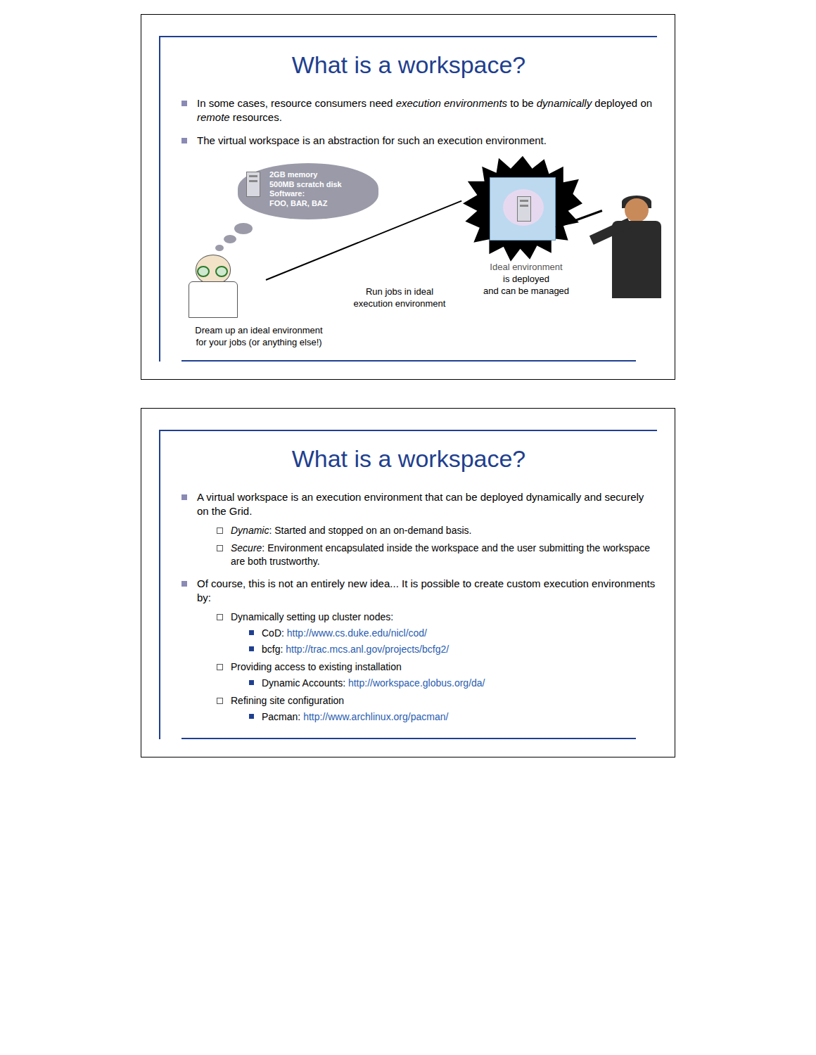What is a workspace?
In some cases, resource consumers need execution environments to be dynamically deployed on remote resources.
The virtual workspace is an abstraction for such an execution environment.
2GB memory
500MB scratch disk
Software:
FOO, BAR, BAZ
Run jobs in ideal
execution environment
Ideal environment
is deployed
and can be managed
Dream up an ideal environment
for your jobs (or anything else!)
What is a workspace?
A virtual workspace is an execution environment that can be deployed dynamically and securely on the Grid.
Dynamic: Started and stopped on an on-demand basis.
Secure: Environment encapsulated inside the workspace and the user submitting the workspace are both trustworthy.
Of course, this is not an entirely new idea... It is possible to create custom execution environments by:
Dynamically setting up cluster nodes:
CoD: http://www.cs.duke.edu/nicl/cod/
bcfg: http://trac.mcs.anl.gov/projects/bcfg2/
Providing access to existing installation
Dynamic Accounts: http://workspace.globus.org/da/
Refining site configuration
Pacman: http://www.archlinux.org/pacman/